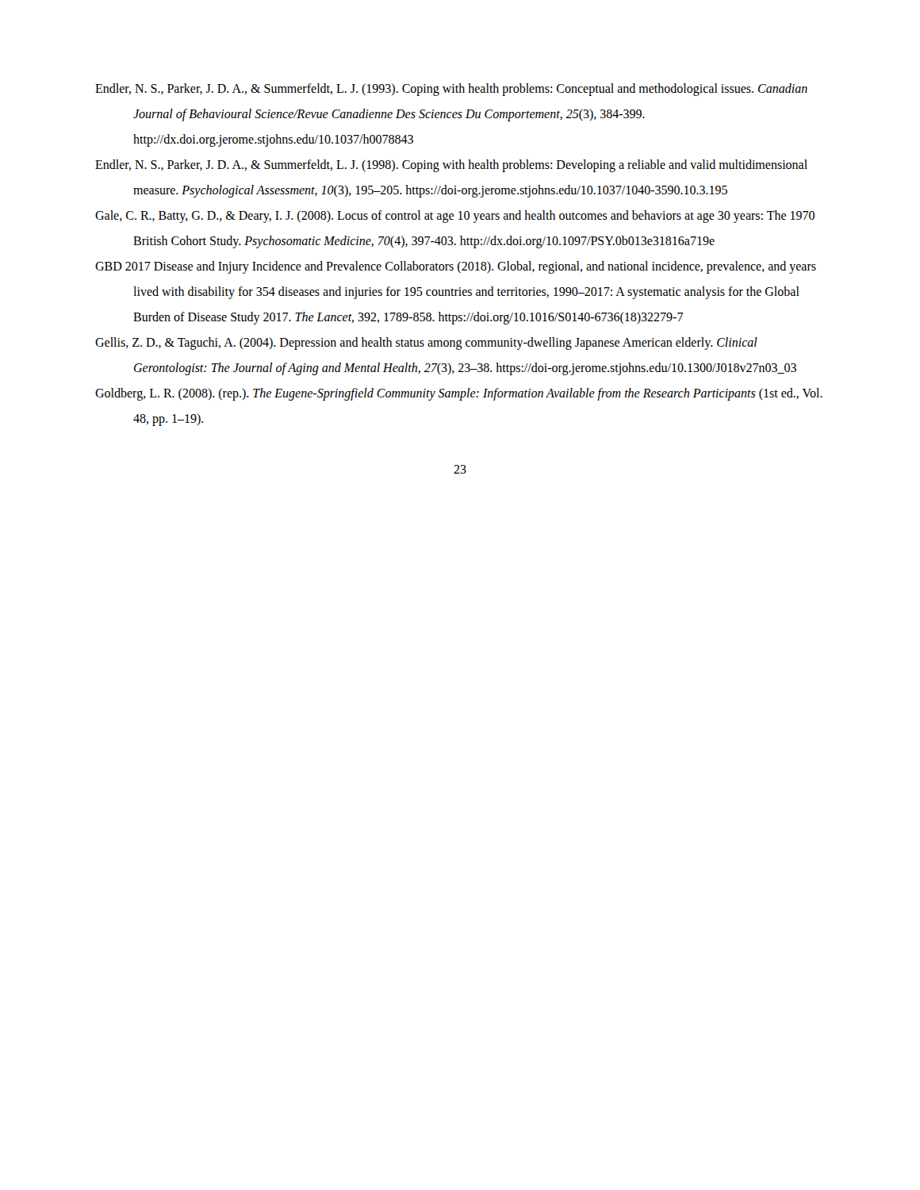Endler, N. S., Parker, J. D. A., & Summerfeldt, L. J. (1993). Coping with health problems: Conceptual and methodological issues. Canadian Journal of Behavioural Science/Revue Canadienne Des Sciences Du Comportement, 25(3), 384-399. http://dx.doi.org.jerome.stjohns.edu/10.1037/h0078843
Endler, N. S., Parker, J. D. A., & Summerfeldt, L. J. (1998). Coping with health problems: Developing a reliable and valid multidimensional measure. Psychological Assessment, 10(3), 195–205. https://doi-org.jerome.stjohns.edu/10.1037/1040-3590.10.3.195
Gale, C. R., Batty, G. D., & Deary, I. J. (2008). Locus of control at age 10 years and health outcomes and behaviors at age 30 years: The 1970 British Cohort Study. Psychosomatic Medicine, 70(4), 397-403. http://dx.doi.org/10.1097/PSY.0b013e31816a719e
GBD 2017 Disease and Injury Incidence and Prevalence Collaborators (2018). Global, regional, and national incidence, prevalence, and years lived with disability for 354 diseases and injuries for 195 countries and territories, 1990–2017: A systematic analysis for the Global Burden of Disease Study 2017. The Lancet, 392, 1789-858. https://doi.org/10.1016/S0140-6736(18)32279-7
Gellis, Z. D., & Taguchi, A. (2004). Depression and health status among community-dwelling Japanese American elderly. Clinical Gerontologist: The Journal of Aging and Mental Health, 27(3), 23–38. https://doi-org.jerome.stjohns.edu/10.1300/J018v27n03_03
Goldberg, L. R. (2008). (rep.). The Eugene-Springfield Community Sample: Information Available from the Research Participants (1st ed., Vol. 48, pp. 1–19).
23